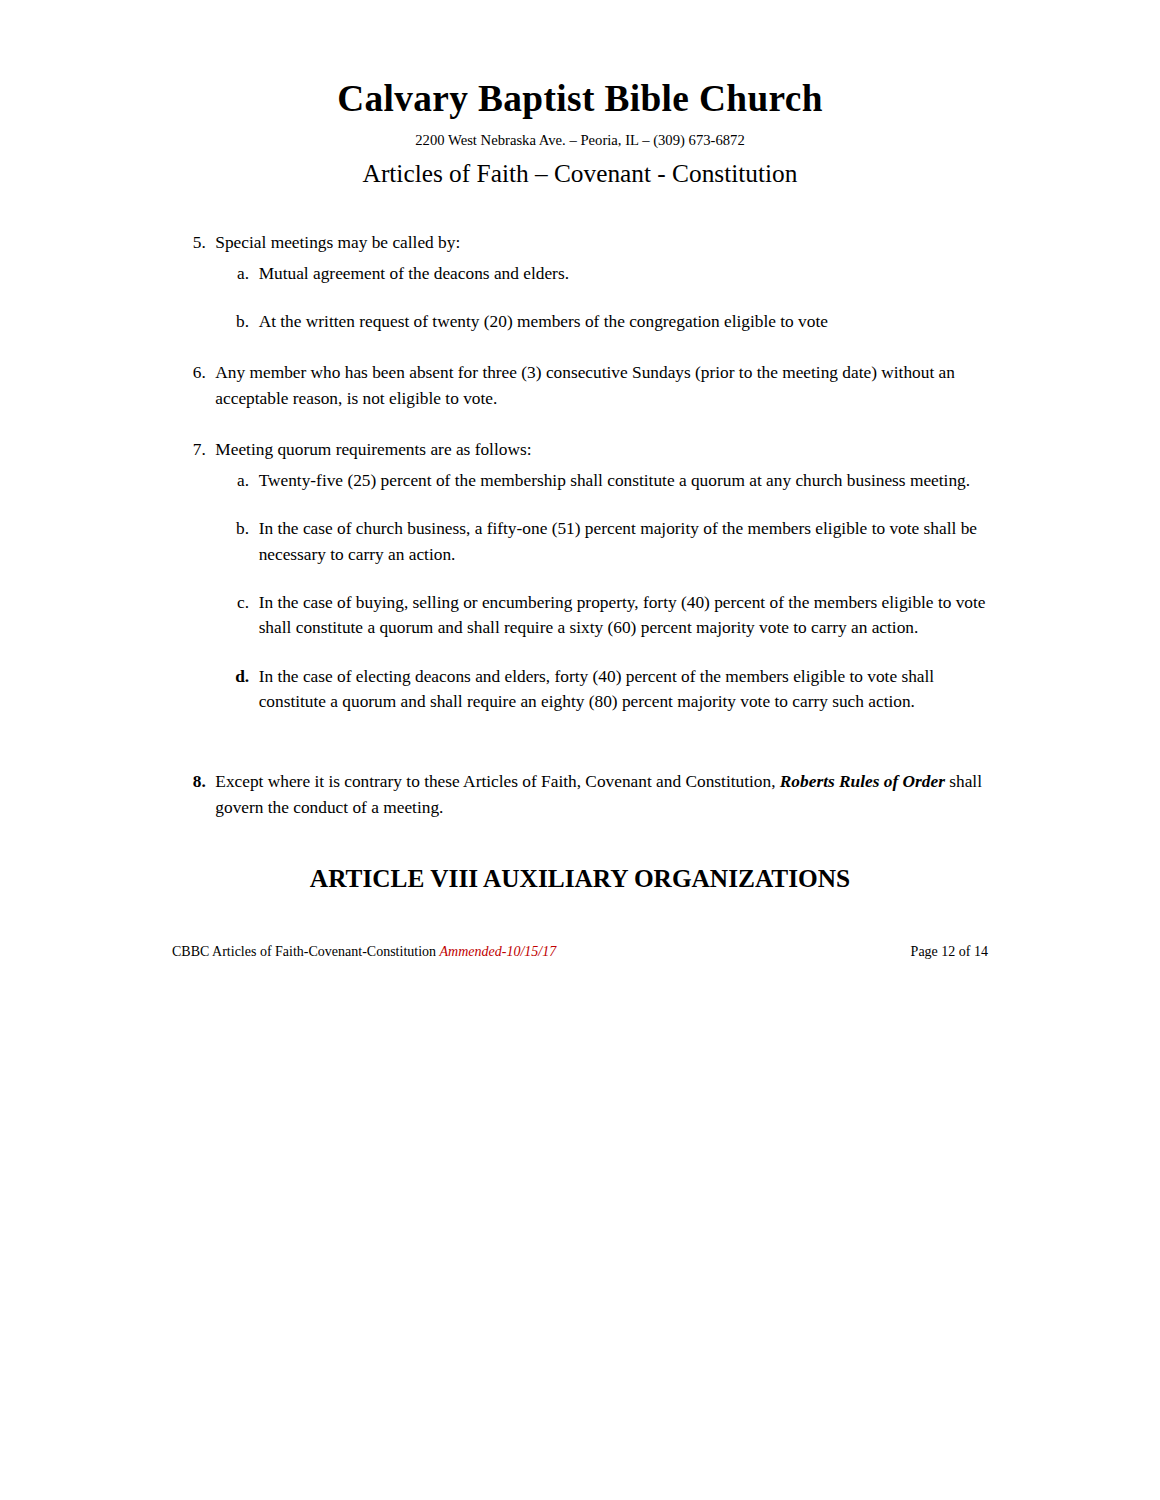Calvary Baptist Bible Church
2200 West Nebraska Ave. – Peoria, IL – (309) 673-6872
Articles of Faith – Covenant - Constitution
Special meetings may be called by:
Mutual agreement of the deacons and elders.
At the written request of twenty (20) members of the congregation eligible to vote
Any member who has been absent for three (3) consecutive Sundays (prior to the meeting date) without an acceptable reason, is not eligible to vote.
Meeting quorum requirements are as follows:
Twenty-five (25) percent of the membership shall constitute a quorum at any church business meeting.
In the case of church business, a fifty-one (51) percent majority of the members eligible to vote shall be necessary to carry an action.
In the case of buying, selling or encumbering property, forty (40) percent of the members eligible to vote shall constitute a quorum and shall require a sixty (60) percent majority vote to carry an action.
In the case of electing deacons and elders, forty (40) percent of the members eligible to vote shall constitute a quorum and shall require an eighty (80) percent majority vote to carry such action.
Except where it is contrary to these Articles of Faith, Covenant and Constitution, Roberts Rules of Order shall govern the conduct of a meeting.
ARTICLE VIII AUXILIARY ORGANIZATIONS
CBBC Articles of Faith-Covenant-Constitution Ammended-10/15/17
Page 12 of 14